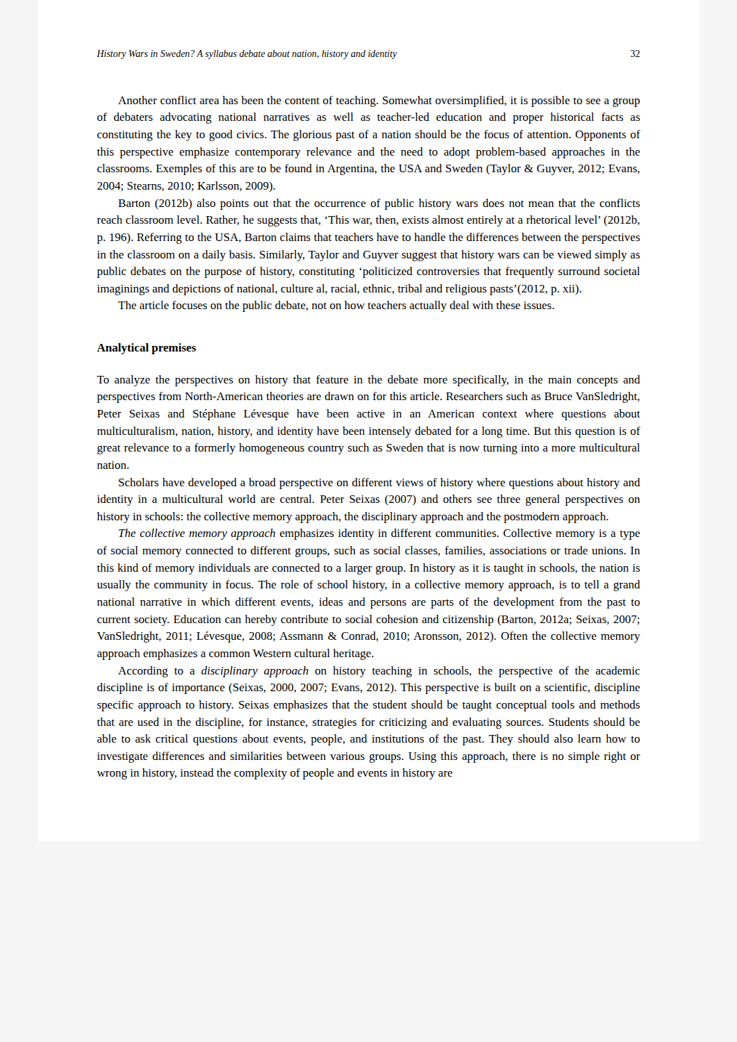History Wars in Sweden? A syllabus debate about nation, history and identity 32
Another conflict area has been the content of teaching. Somewhat oversimplified, it is possible to see a group of debaters advocating national narratives as well as teacher-led education and proper historical facts as constituting the key to good civics. The glorious past of a nation should be the focus of attention. Opponents of this perspective emphasize contemporary relevance and the need to adopt problem-based approaches in the classrooms. Exemples of this are to be found in Argentina, the USA and Sweden (Taylor & Guyver, 2012; Evans, 2004; Stearns, 2010; Karlsson, 2009).
Barton (2012b) also points out that the occurrence of public history wars does not mean that the conflicts reach classroom level. Rather, he suggests that, ‘This war, then, exists almost entirely at a rhetorical level’ (2012b, p. 196). Referring to the USA, Barton claims that teachers have to handle the differences between the perspectives in the classroom on a daily basis. Similarly, Taylor and Guyver suggest that history wars can be viewed simply as public debates on the purpose of history, constituting ‘politicized controversies that frequently surround societal imaginings and depictions of national, culture al, racial, ethnic, tribal and religious pasts’(2012, p. xii).
The article focuses on the public debate, not on how teachers actually deal with these issues.
Analytical premises
To analyze the perspectives on history that feature in the debate more specifically, in the main concepts and perspectives from North-American theories are drawn on for this article. Researchers such as Bruce VanSledright, Peter Seixas and Stéphane Lévesque have been active in an American context where questions about multiculturalism, nation, history, and identity have been intensely debated for a long time. But this question is of great relevance to a formerly homogeneous country such as Sweden that is now turning into a more multicultural nation.
Scholars have developed a broad perspective on different views of history where questions about history and identity in a multicultural world are central. Peter Seixas (2007) and others see three general perspectives on history in schools: the collective memory approach, the disciplinary approach and the postmodern approach.
The collective memory approach emphasizes identity in different communities. Collective memory is a type of social memory connected to different groups, such as social classes, families, associations or trade unions. In this kind of memory individuals are connected to a larger group. In history as it is taught in schools, the nation is usually the community in focus. The role of school history, in a collective memory approach, is to tell a grand national narrative in which different events, ideas and persons are parts of the development from the past to current society. Education can hereby contribute to social cohesion and citizenship (Barton, 2012a; Seixas, 2007; VanSledright, 2011; Lévesque, 2008; Assmann & Conrad, 2010; Aronsson, 2012). Often the collective memory approach emphasizes a common Western cultural heritage.
According to a disciplinary approach on history teaching in schools, the perspective of the academic discipline is of importance (Seixas, 2000, 2007; Evans, 2012). This perspective is built on a scientific, discipline specific approach to history. Seixas emphasizes that the student should be taught conceptual tools and methods that are used in the discipline, for instance, strategies for criticizing and evaluating sources. Students should be able to ask critical questions about events, people, and institutions of the past. They should also learn how to investigate differences and similarities between various groups. Using this approach, there is no simple right or wrong in history, instead the complexity of people and events in history are